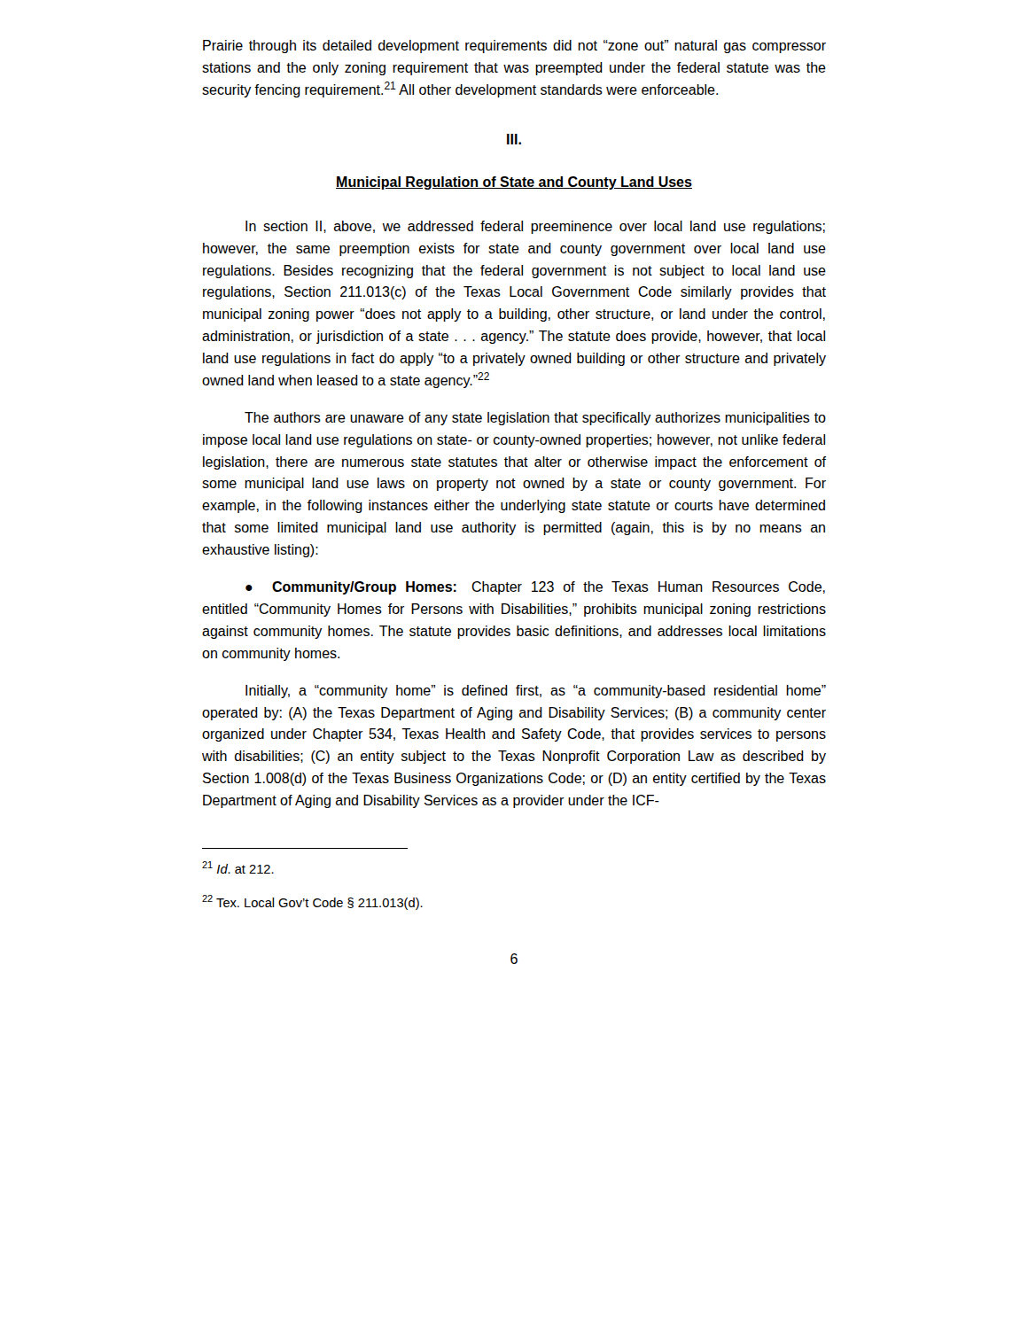Prairie through its detailed development requirements did not “zone out” natural gas compressor stations and the only zoning requirement that was preempted under the federal statute was the security fencing requirement.21 All other development standards were enforceable.
III.
Municipal Regulation of State and County Land Uses
In section II, above, we addressed federal preeminence over local land use regulations; however, the same preemption exists for state and county government over local land use regulations. Besides recognizing that the federal government is not subject to local land use regulations, Section 211.013(c) of the Texas Local Government Code similarly provides that municipal zoning power “does not apply to a building, other structure, or land under the control, administration, or jurisdiction of a state . . . agency.” The statute does provide, however, that local land use regulations in fact do apply “to a privately owned building or other structure and privately owned land when leased to a state agency.”22
The authors are unaware of any state legislation that specifically authorizes municipalities to impose local land use regulations on state- or county-owned properties; however, not unlike federal legislation, there are numerous state statutes that alter or otherwise impact the enforcement of some municipal land use laws on property not owned by a state or county government. For example, in the following instances either the underlying state statute or courts have determined that some limited municipal land use authority is permitted (again, this is by no means an exhaustive listing):
● Community/Group Homes: Chapter 123 of the Texas Human Resources Code, entitled “Community Homes for Persons with Disabilities,” prohibits municipal zoning restrictions against community homes. The statute provides basic definitions, and addresses local limitations on community homes.
Initially, a “community home” is defined first, as “a community-based residential home” operated by: (A) the Texas Department of Aging and Disability Services; (B) a community center organized under Chapter 534, Texas Health and Safety Code, that provides services to persons with disabilities; (C) an entity subject to the Texas Nonprofit Corporation Law as described by Section 1.008(d) of the Texas Business Organizations Code; or (D) an entity certified by the Texas Department of Aging and Disability Services as a provider under the ICF-
21 Id. at 212.
22 Tex. Local Gov’t Code § 211.013(d).
6